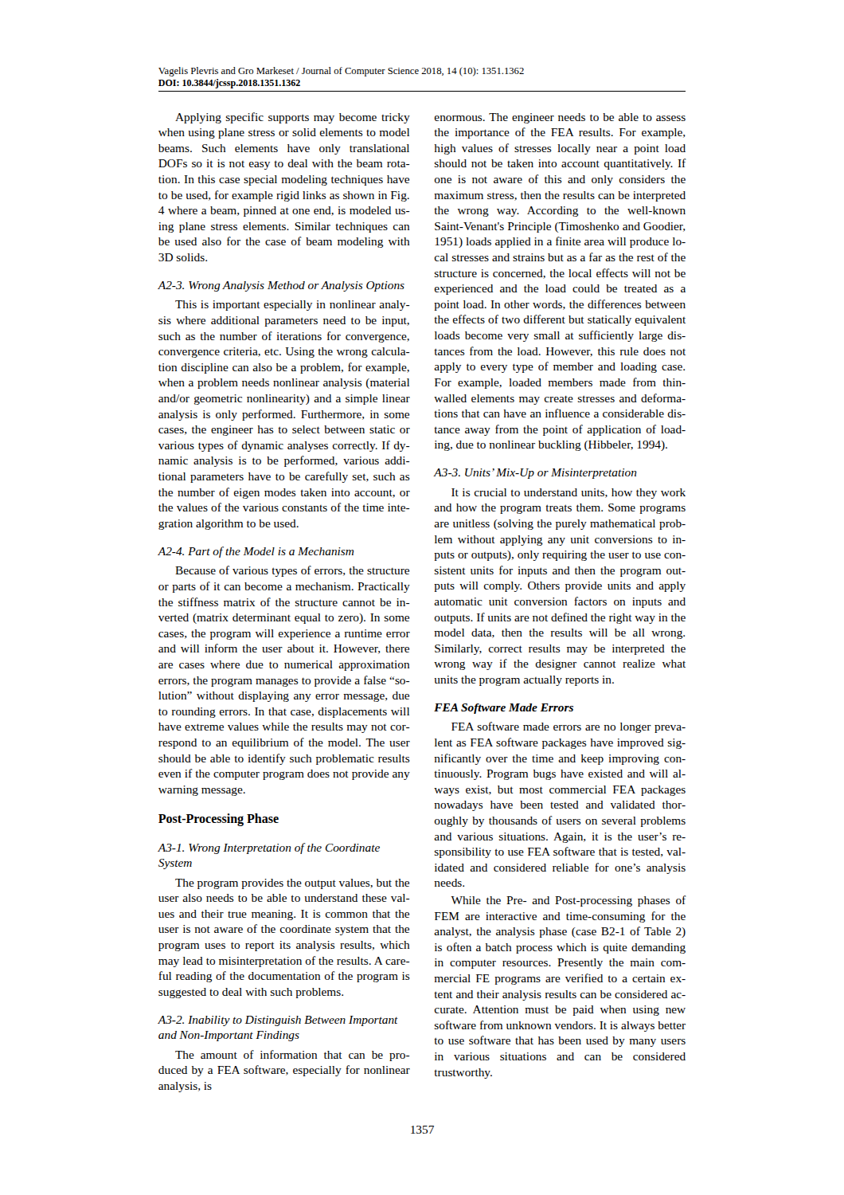Vagelis Plevris and Gro Markeset / Journal of Computer Science 2018, 14 (10): 1351.1362 DOI: 10.3844/jcssp.2018.1351.1362
Applying specific supports may become tricky when using plane stress or solid elements to model beams. Such elements have only translational DOFs so it is not easy to deal with the beam rotation. In this case special modeling techniques have to be used, for example rigid links as shown in Fig. 4 where a beam, pinned at one end, is modeled using plane stress elements. Similar techniques can be used also for the case of beam modeling with 3D solids.
A2-3. Wrong Analysis Method or Analysis Options
This is important especially in nonlinear analysis where additional parameters need to be input, such as the number of iterations for convergence, convergence criteria, etc. Using the wrong calculation discipline can also be a problem, for example, when a problem needs nonlinear analysis (material and/or geometric nonlinearity) and a simple linear analysis is only performed. Furthermore, in some cases, the engineer has to select between static or various types of dynamic analyses correctly. If dynamic analysis is to be performed, various additional parameters have to be carefully set, such as the number of eigen modes taken into account, or the values of the various constants of the time integration algorithm to be used.
A2-4. Part of the Model is a Mechanism
Because of various types of errors, the structure or parts of it can become a mechanism. Practically the stiffness matrix of the structure cannot be inverted (matrix determinant equal to zero). In some cases, the program will experience a runtime error and will inform the user about it. However, there are cases where due to numerical approximation errors, the program manages to provide a false “solution” without displaying any error message, due to rounding errors. In that case, displacements will have extreme values while the results may not correspond to an equilibrium of the model. The user should be able to identify such problematic results even if the computer program does not provide any warning message.
Post-Processing Phase
A3-1. Wrong Interpretation of the Coordinate System
The program provides the output values, but the user also needs to be able to understand these values and their true meaning. It is common that the user is not aware of the coordinate system that the program uses to report its analysis results, which may lead to misinterpretation of the results. A careful reading of the documentation of the program is suggested to deal with such problems.
A3-2. Inability to Distinguish Between Important and Non-Important Findings
The amount of information that can be produced by a FEA software, especially for nonlinear analysis, is
enormous. The engineer needs to be able to assess the importance of the FEA results. For example, high values of stresses locally near a point load should not be taken into account quantitatively. If one is not aware of this and only considers the maximum stress, then the results can be interpreted the wrong way. According to the well-known Saint-Venant's Principle (Timoshenko and Goodier, 1951) loads applied in a finite area will produce local stresses and strains but as a far as the rest of the structure is concerned, the local effects will not be experienced and the load could be treated as a point load. In other words, the differences between the effects of two different but statically equivalent loads become very small at sufficiently large distances from the load. However, this rule does not apply to every type of member and loading case. For example, loaded members made from thin-walled elements may create stresses and deformations that can have an influence a considerable distance away from the point of application of loading, due to nonlinear buckling (Hibbeler, 1994).
A3-3. Units’ Mix-Up or Misinterpretation
It is crucial to understand units, how they work and how the program treats them. Some programs are unitless (solving the purely mathematical problem without applying any unit conversions to inputs or outputs), only requiring the user to use consistent units for inputs and then the program outputs will comply. Others provide units and apply automatic unit conversion factors on inputs and outputs. If units are not defined the right way in the model data, then the results will be all wrong. Similarly, correct results may be interpreted the wrong way if the designer cannot realize what units the program actually reports in.
FEA Software Made Errors
FEA software made errors are no longer prevalent as FEA software packages have improved significantly over the time and keep improving continuously. Program bugs have existed and will always exist, but most commercial FEA packages nowadays have been tested and validated thoroughly by thousands of users on several problems and various situations. Again, it is the user’s responsibility to use FEA software that is tested, validated and considered reliable for one’s analysis needs.
While the Pre- and Post-processing phases of FEM are interactive and time-consuming for the analyst, the analysis phase (case B2-1 of Table 2) is often a batch process which is quite demanding in computer resources. Presently the main commercial FE programs are verified to a certain extent and their analysis results can be considered accurate. Attention must be paid when using new software from unknown vendors. It is always better to use software that has been used by many users in various situations and can be considered trustworthy.
1357